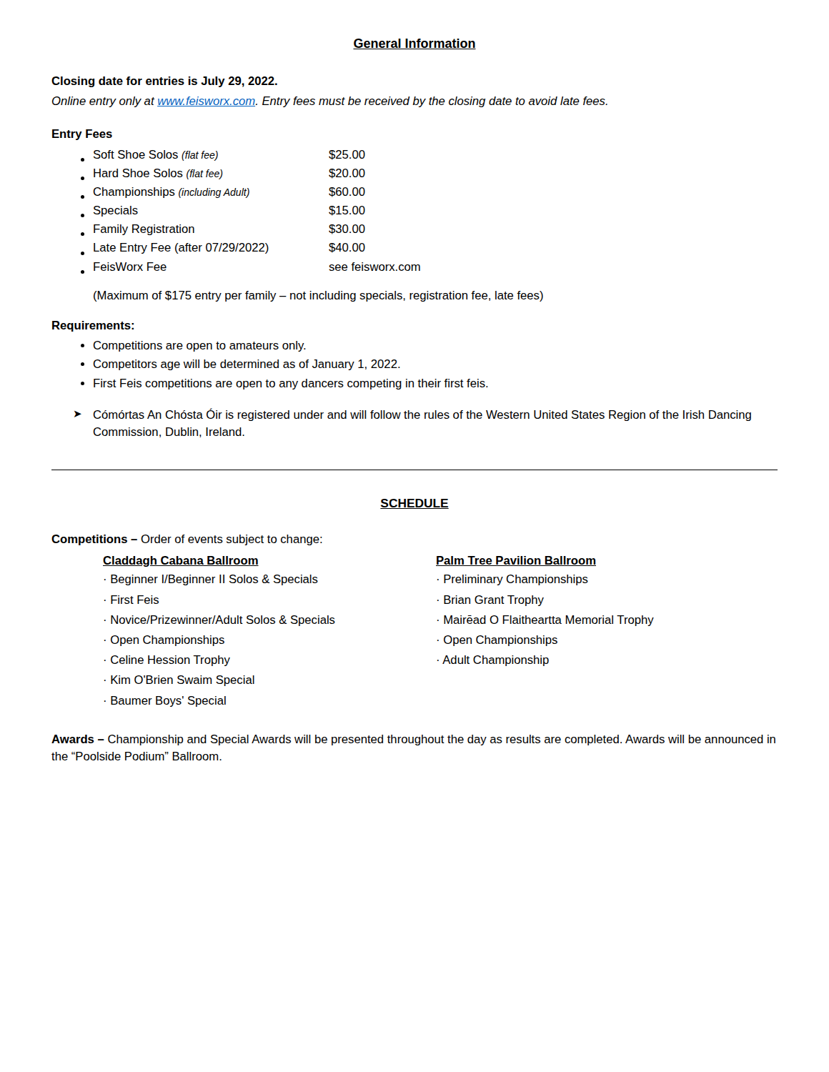General Information
Closing date for entries is July 29, 2022.
Online entry only at www.feisworx.com. Entry fees must be received by the closing date to avoid late fees.
Entry Fees
| Soft Shoe Solos (flat fee) | $25.00 |
| Hard Shoe Solos (flat fee) | $20.00 |
| Championships (including Adult) | $60.00 |
| Specials | $15.00 |
| Family Registration | $30.00 |
| Late Entry Fee (after 07/29/2022) | $40.00 |
| FeisWorx Fee | see feisworx.com |
(Maximum of $175 entry per family – not including specials, registration fee, late fees)
Requirements:
Competitions are open to amateurs only.
Competitors age will be determined as of January 1, 2022.
First Feis competitions are open to any dancers competing in their first feis.
Cómórtas An Chósta Óir is registered under and will follow the rules of the Western United States Region of the Irish Dancing Commission, Dublin, Ireland.
SCHEDULE
Competitions – Order of events subject to change:
Claddagh Cabana Ballroom
· Beginner I/Beginner II Solos & Specials
· First Feis
· Novice/Prizewinner/Adult Solos & Specials
· Open Championships
· Celine Hession Trophy
· Kim O'Brien Swaim Special
· Baumer Boys' Special
Palm Tree Pavilion Ballroom
· Preliminary Championships
· Brian Grant Trophy
· Mairēad O Flaitheartta Memorial Trophy
· Open Championships
· Adult Championship
Awards – Championship and Special Awards will be presented throughout the day as results are completed. Awards will be announced in the “Poolside Podium” Ballroom.